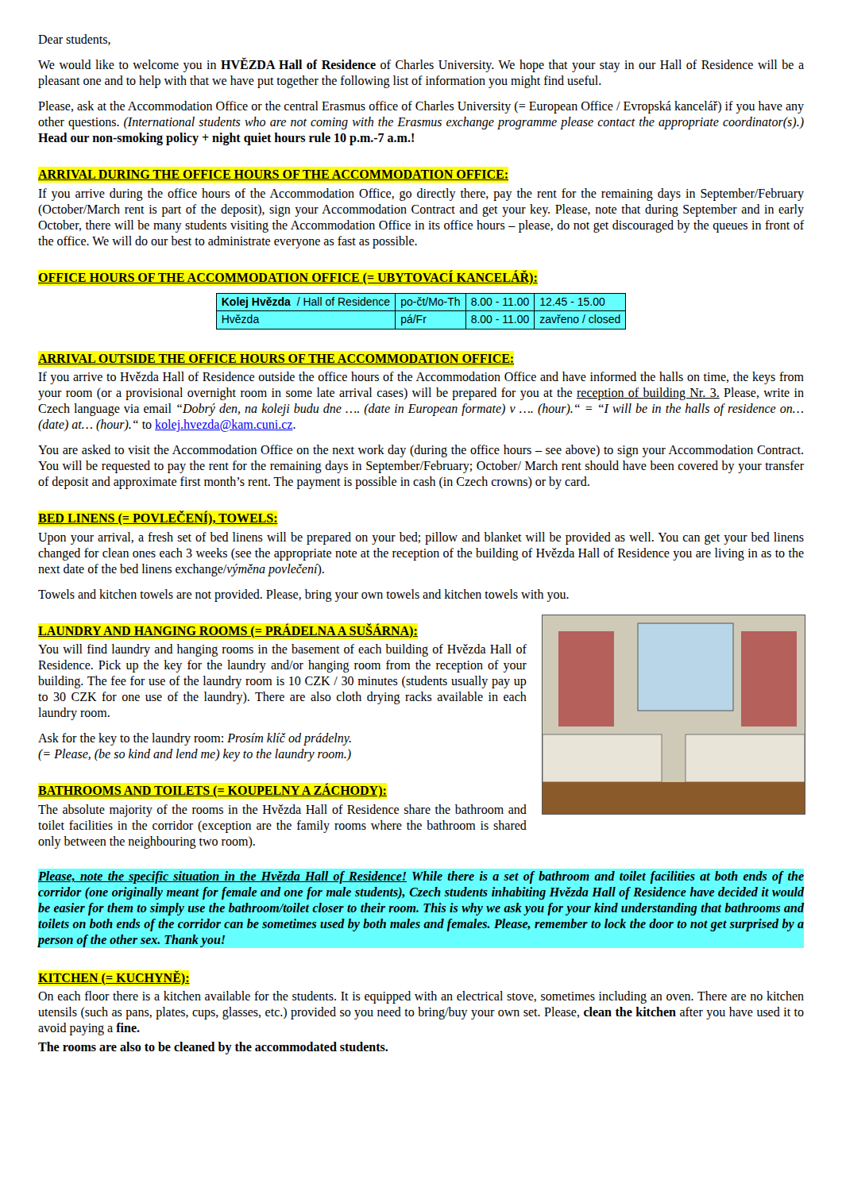Dear students,
We would like to welcome you in HVĚZDA Hall of Residence of Charles University. We hope that your stay in our Hall of Residence will be a pleasant one and to help with that we have put together the following list of information you might find useful.
Please, ask at the Accommodation Office or the central Erasmus office of Charles University (= European Office / Evropská kancelář) if you have any other questions. (International students who are not coming with the Erasmus exchange programme please contact the appropriate coordinator(s).) Head our non-smoking policy + night quiet hours rule 10 p.m.-7 a.m.!
ARRIVAL DURING THE OFFICE HOURS OF THE ACCOMMODATION OFFICE:
If you arrive during the office hours of the Accommodation Office, go directly there, pay the rent for the remaining days in September/February (October/March rent is part of the deposit), sign your Accommodation Contract and get your key. Please, note that during September and in early October, there will be many students visiting the Accommodation Office in its office hours – please, do not get discouraged by the queues in front of the office. We will do our best to administrate everyone as fast as possible.
OFFICE HOURS OF THE ACCOMMODATION OFFICE (= UBYTOVACÍ KANCELÁŘ):
| Kolej Hvězda / Hall of Residence | po-čt/Mo-Th | 8.00 - 11.00 | 12.45 - 15.00 |
| Hvězda | pá/Fr | 8.00 - 11.00 | zavřeno / closed |
ARRIVAL OUTSIDE THE OFFICE HOURS OF THE ACCOMMODATION OFFICE:
If you arrive to Hvězda Hall of Residence outside the office hours of the Accommodation Office and have informed the halls on time, the keys from your room (or a provisional overnight room in some late arrival cases) will be prepared for you at the reception of building Nr. 3. Please, write in Czech language via email “Dobrý den, na koleji budu dne …. (date in European formate) v …. (hour).“ = “I will be in the halls of residence on… (date) at… (hour).“ to kolej.hvezda@kam.cuni.cz.
You are asked to visit the Accommodation Office on the next work day (during the office hours – see above) to sign your Accommodation Contract. You will be requested to pay the rent for the remaining days in September/February; October/ March rent should have been covered by your transfer of deposit and approximate first month’s rent. The payment is possible in cash (in Czech crowns) or by card.
BED LINENS (= POVLEČENÍ), TOWELS:
Upon your arrival, a fresh set of bed linens will be prepared on your bed; pillow and blanket will be provided as well. You can get your bed linens changed for clean ones each 3 weeks (see the appropriate note at the reception of the building of Hvězda Hall of Residence you are living in as to the next date of the bed linens exchange/výměna povlečení).
Towels and kitchen towels are not provided. Please, bring your own towels and kitchen towels with you.
LAUNDRY AND HANGING ROOMS (= PRÁDELNA A SUŠÁRNA):
You will find laundry and hanging rooms in the basement of each building of Hvězda Hall of Residence. Pick up the key for the laundry and/or hanging room from the reception of your building. The fee for use of the laundry room is 10 CZK / 30 minutes (students usually pay up to 30 CZK for one use of the laundry). There are also cloth drying racks available in each laundry room.
Ask for the key to the laundry room: Prosím klíč od prádelny.
(= Please, (be so kind and lend me) key to the laundry room.)
BATHROOMS AND TOILETS (= KOUPELNY A ZÁCHODY):
The absolute majority of the rooms in the Hvězda Hall of Residence share the bathroom and toilet facilities in the corridor (exception are the family rooms where the bathroom is shared only between the neighbouring two room).
Please, note the specific situation in the Hvězda Hall of Residence! While there is a set of bathroom and toilet facilities at both ends of the corridor (one originally meant for female and one for male students), Czech students inhabiting Hvězda Hall of Residence have decided it would be easier for them to simply use the bathroom/toilet closer to their room. This is why we ask you for your kind understanding that bathrooms and toilets on both ends of the corridor can be sometimes used by both males and females. Please, remember to lock the door to not get surprised by a person of the other sex. Thank you!
KITCHEN (= KUCHYNĚ):
On each floor there is a kitchen available for the students. It is equipped with an electrical stove, sometimes including an oven. There are no kitchen utensils (such as pans, plates, cups, glasses, etc.) provided so you need to bring/buy your own set. Please, clean the kitchen after you have used it to avoid paying a fine.
The rooms are also to be cleaned by the accommodated students.